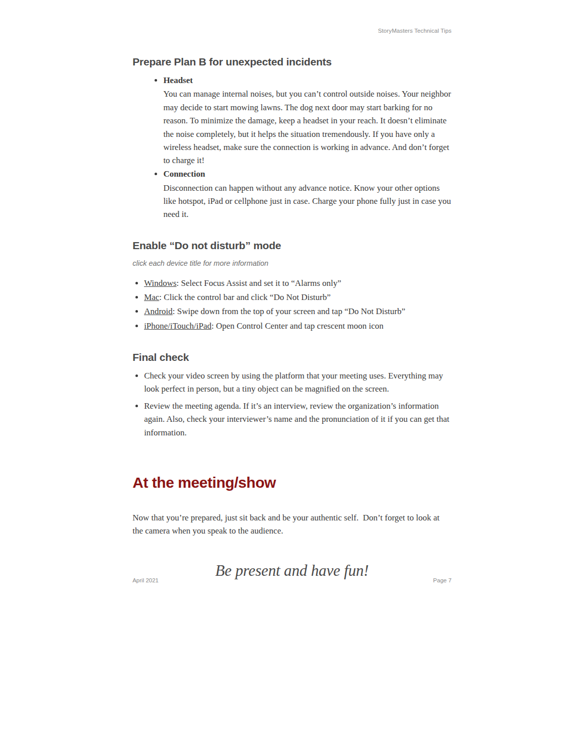StoryMasters Technical Tips
Prepare Plan B for unexpected incidents
Headset
You can manage internal noises, but you can’t control outside noises. Your neighbor may decide to start mowing lawns. The dog next door may start barking for no reason. To minimize the damage, keep a headset in your reach. It doesn’t eliminate the noise completely, but it helps the situation tremendously. If you have only a wireless headset, make sure the connection is working in advance. And don’t forget to charge it!
Connection
Disconnection can happen without any advance notice. Know your other options like hotspot, iPad or cellphone just in case. Charge your phone fully just in case you need it.
Enable “Do not disturb” mode
click each device title for more information
Windows: Select Focus Assist and set it to “Alarms only”
Mac: Click the control bar and click “Do Not Disturb”
Android: Swipe down from the top of your screen and tap “Do Not Disturb”
iPhone/iTouch/iPad: Open Control Center and tap crescent moon icon
Final check
Check your video screen by using the platform that your meeting uses. Everything may look perfect in person, but a tiny object can be magnified on the screen.
Review the meeting agenda. If it’s an interview, review the organization’s information again. Also, check your interviewer’s name and the pronunciation of it if you can get that information.
At the meeting/show
Now that you’re prepared, just sit back and be your authentic self. Don’t forget to look at the camera when you speak to the audience.
Be present and have fun!
April 2021 Page 7